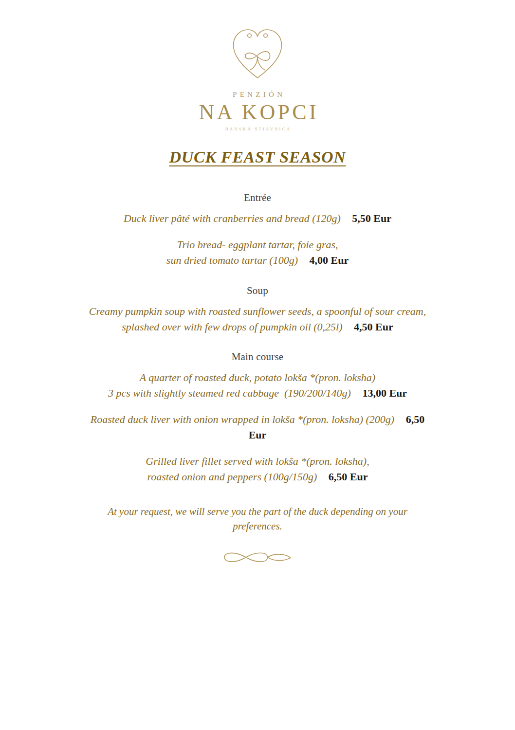Penzión
Na Kopci
Banská Štiavnica
DUCK FEAST SEASON
Entrée
Duck liver pâté with cranberries and bread (120g) 5,50 Eur
Trio bread- eggplant tartar, foie gras,
sun dried tomato tartar (100g) 4,00 Eur
Soup
Creamy pumpkin soup with roasted sunflower seeds, a spoonful of sour cream,
splashed over with few drops of pumpkin oil (0,25l) 4,50 Eur
Main course
A quarter of roasted duck, potato lokša *(pron. loksha)
3 pcs with slightly steamed red cabbage (190/200/140g) 13,00 Eur
Roasted duck liver with onion wrapped in lokša *(pron. loksha) (200g) 6,50
Eur
Grilled liver fillet served with lokša *(pron. loksha),
roasted onion and peppers (100g/150g) 6,50 Eur
At your request, we will serve you the part of the duck depending on your preferences.